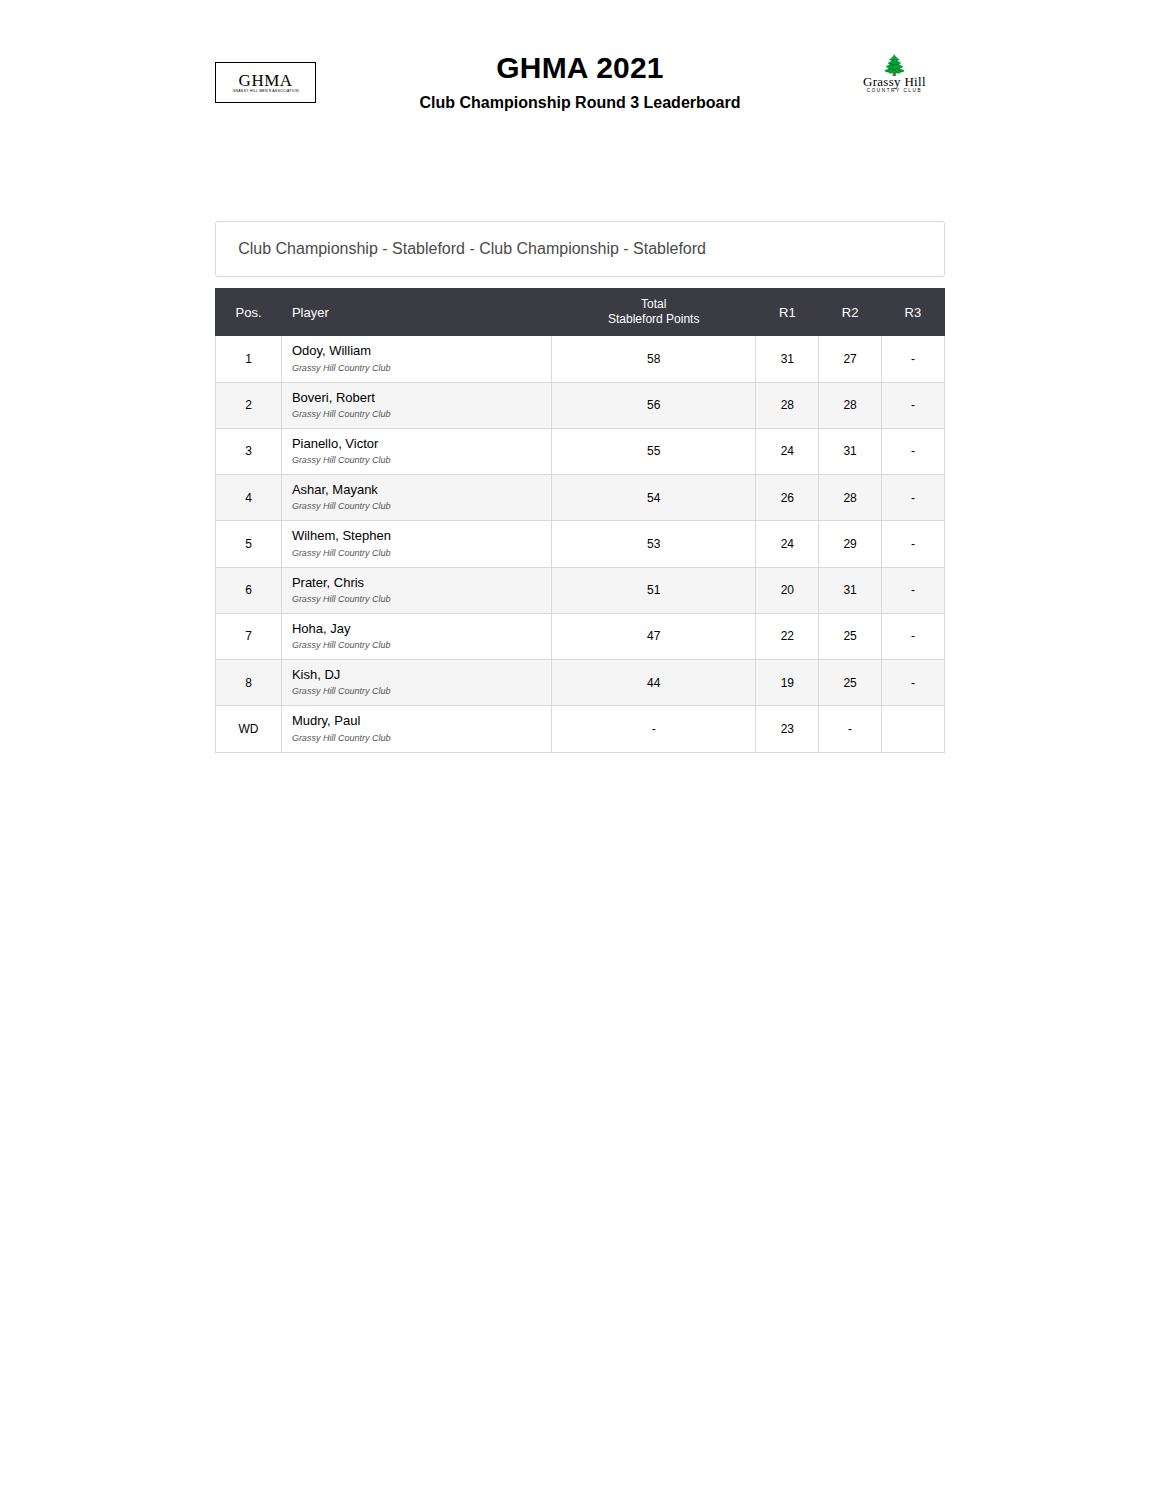GHMA
GRASSY HILL MEN'S ASSOCIATION
🌲
Grassy Hill
COUNTRY CLUB
GHMA 2021
Club Championship Round 3 Leaderboard
Club Championship - Stableford - Club Championship - Stableford
| Pos. | Player | Total Stableford Points | R1 | R2 | R3 |
| --- | --- | --- | --- | --- | --- |
| 1 | Odoy, William Grassy Hill Country Club | 58 | 31 | 27 | - |
| 2 | Boveri, Robert Grassy Hill Country Club | 56 | 28 | 28 | - |
| 3 | Pianello, Victor Grassy Hill Country Club | 55 | 24 | 31 | - |
| 4 | Ashar, Mayank Grassy Hill Country Club | 54 | 26 | 28 | - |
| 5 | Wilhem, Stephen Grassy Hill Country Club | 53 | 24 | 29 | - |
| 6 | Prater, Chris Grassy Hill Country Club | 51 | 20 | 31 | - |
| 7 | Hoha, Jay Grassy Hill Country Club | 47 | 22 | 25 | - |
| 8 | Kish, DJ Grassy Hill Country Club | 44 | 19 | 25 | - |
| WD | Mudry, Paul Grassy Hill Country Club | - | 23 | - | |